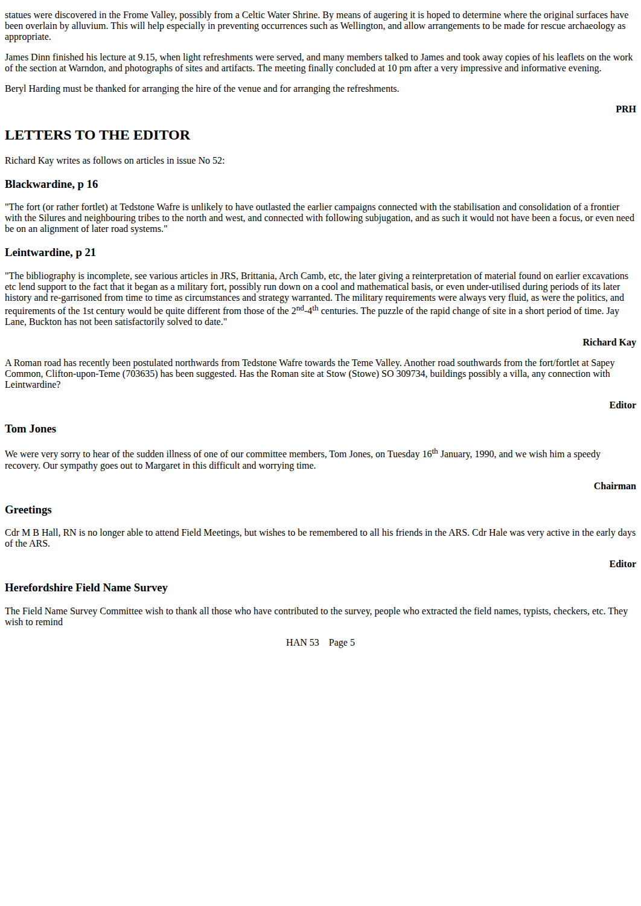statues were discovered in the Frome Valley, possibly from a Celtic Water Shrine. By means of augering it is hoped to determine where the original surfaces have been overlain by alluvium. This will help especially in preventing occurrences such as Wellington, and allow arrangements to be made for rescue archaeology as appropriate.
James Dinn finished his lecture at 9.15, when light refreshments were served, and many members talked to James and took away copies of his leaflets on the work of the section at Warndon, and photographs of sites and artifacts. The meeting finally concluded at 10 pm after a very impressive and informative evening.
Beryl Harding must be thanked for arranging the hire of the venue and for arranging the refreshments.
PRH
LETTERS TO THE EDITOR
Richard Kay writes as follows on articles in issue No 52:
Blackwardine, p 16
"The fort (or rather fortlet) at Tedstone Wafre is unlikely to have outlasted the earlier campaigns connected with the stabilisation and consolidation of a frontier with the Silures and neighbouring tribes to the north and west, and connected with following subjugation, and as such it would not have been a focus, or even need be on an alignment of later road systems."
Leintwardine, p 21
"The bibliography is incomplete, see various articles in JRS, Brittania, Arch Camb, etc, the later giving a reinterpretation of material found on earlier excavations etc lend support to the fact that it began as a military fort, possibly run down on a cool and mathematical basis, or even under-utilised during periods of its later history and re-garrisoned from time to time as circumstances and strategy warranted. The military requirements were always very fluid, as were the politics, and requirements of the 1st century would be quite different from those of the 2nd-4th centuries. The puzzle of the rapid change of site in a short period of time. Jay Lane, Buckton has not been satisfactorily solved to date."
Richard Kay
A Roman road has recently been postulated northwards from Tedstone Wafre towards the Teme Valley. Another road southwards from the fort/fortlet at Sapey Common, Clifton-upon-Teme (703635) has been suggested. Has the Roman site at Stow (Stowe) SO 309734, buildings possibly a villa, any connection with Leintwardine?
Editor
Tom Jones
We were very sorry to hear of the sudden illness of one of our committee members, Tom Jones, on Tuesday 16th January, 1990, and we wish him a speedy recovery. Our sympathy goes out to Margaret in this difficult and worrying time.
Chairman
Greetings
Cdr M B Hall, RN is no longer able to attend Field Meetings, but wishes to be remembered to all his friends in the ARS. Cdr Hale was very active in the early days of the ARS.
Editor
Herefordshire Field Name Survey
The Field Name Survey Committee wish to thank all those who have contributed to the survey, people who extracted the field names, typists, checkers, etc. They wish to remind
HAN 53 Page 5